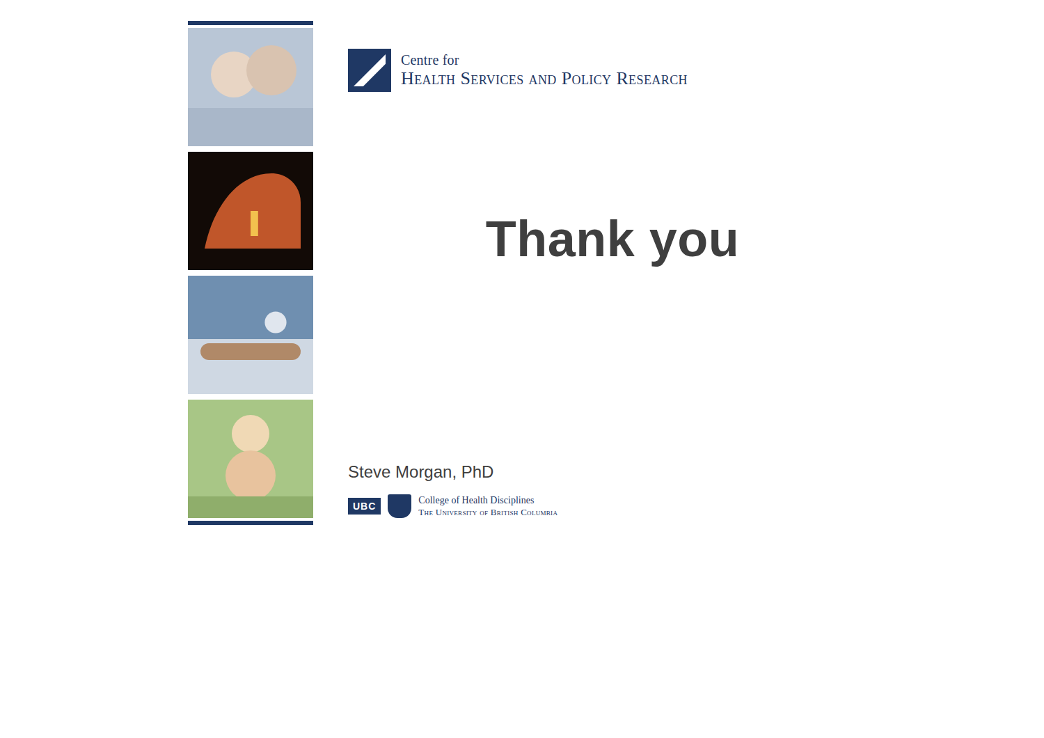Centre for
Health Services and Policy Research
Thank you
Steve Morgan, PhD
UBC
College of Health Disciplines
The University of British Columbia